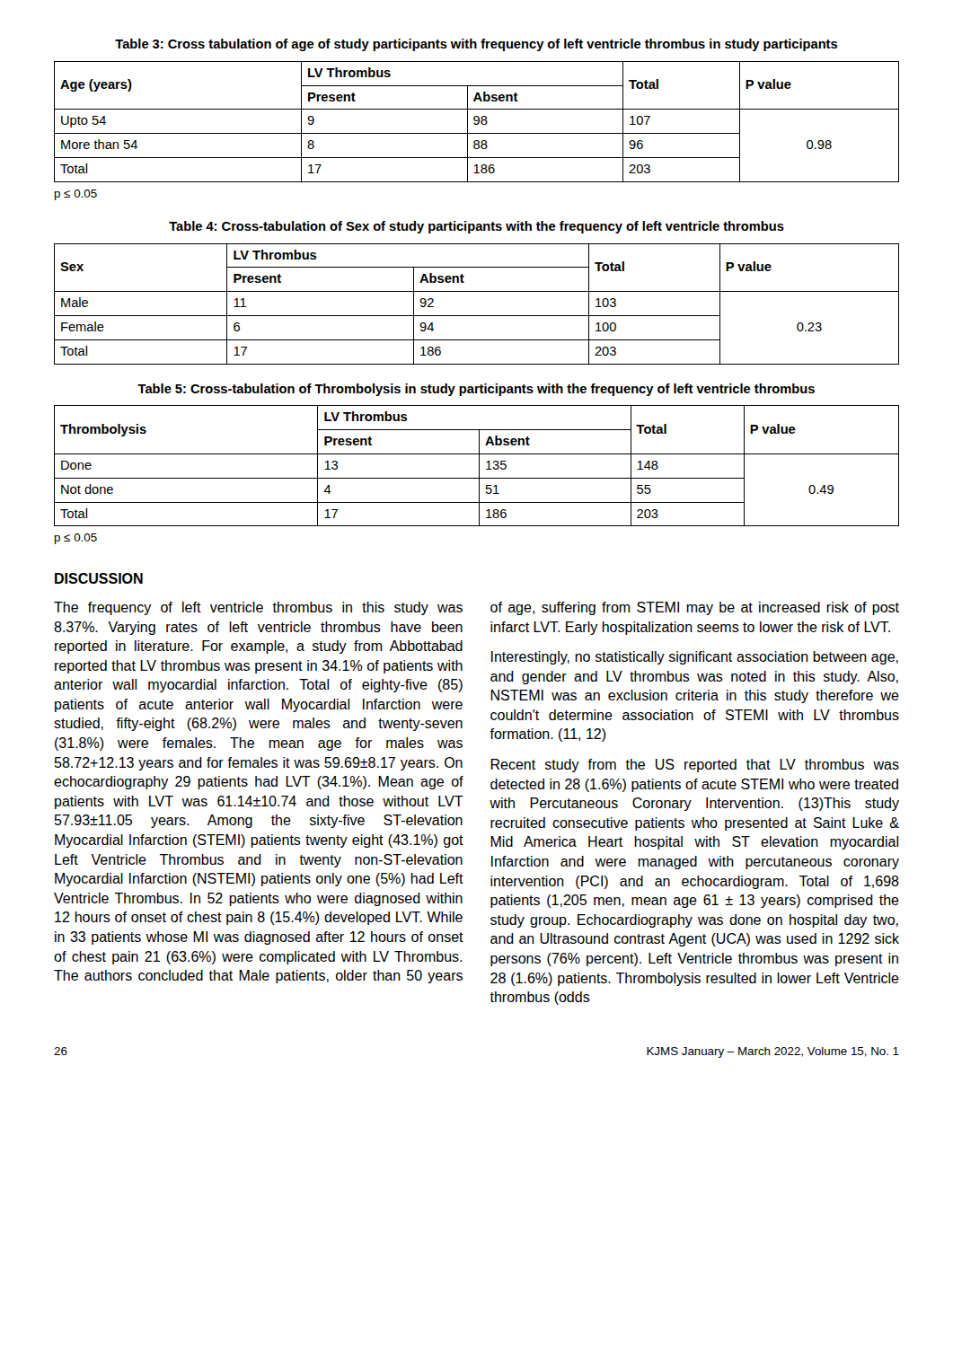Table 3: Cross tabulation of age of study participants with frequency of left ventricle thrombus in study participants
| Age (years) | LV Thrombus | Total | P value |
| --- | --- | --- | --- |
| Present | Absent |
| Upto 54 | 9 | 98 | 107 | 0.98 |
| More than 54 | 8 | 88 | 96 |
| Total | 17 | 186 | 203 |
p ≤ 0.05
Table 4: Cross-tabulation of Sex of study participants with the frequency of left ventricle thrombus
| Sex | LV Thrombus | Total | P value |
| --- | --- | --- | --- |
| Present | Absent |
| Male | 11 | 92 | 103 | 0.23 |
| Female | 6 | 94 | 100 |
| Total | 17 | 186 | 203 |
Table 5: Cross-tabulation of Thrombolysis in study participants with the frequency of left ventricle thrombus
| Thrombolysis | LV Thrombus | Total | P value |
| --- | --- | --- | --- |
| Present | Absent |
| Done | 13 | 135 | 148 | 0.49 |
| Not done | 4 | 51 | 55 |
| Total | 17 | 186 | 203 |
p ≤ 0.05
DISCUSSION
The frequency of left ventricle thrombus in this study was 8.37%. Varying rates of left ventricle thrombus have been reported in literature. For example, a study from Abbottabad reported that LV thrombus was present in 34.1% of patients with anterior wall myocardial infarction. Total of eighty-five (85) patients of acute anterior wall Myocardial Infarction were studied, fifty-eight (68.2%) were males and twenty-seven (31.8%) were females. The mean age for males was 58.72+12.13 years and for females it was 59.69±8.17 years. On echocardiography 29 patients had LVT (34.1%). Mean age of patients with LVT was 61.14±10.74 and those without LVT 57.93±11.05 years. Among the sixty-five ST-elevation Myocardial Infarction (STEMI) patients twenty eight (43.1%) got Left Ventricle Thrombus and in twenty non-ST-elevation Myocardial Infarction (NSTEMI) patients only one (5%) had Left Ventricle Thrombus. In 52 patients who were diagnosed within 12 hours of onset of chest pain 8 (15.4%) developed LVT. While in 33 patients whose MI was diagnosed after 12 hours of onset of chest pain 21 (63.6%) were complicated with LV Thrombus. The authors concluded that Male patients, older than 50 years of age, suffering from STEMI may be at increased risk of post infarct LVT. Early hospitalization seems to lower the risk of LVT.
Interestingly, no statistically significant association between age, and gender and LV thrombus was noted in this study. Also, NSTEMI was an exclusion criteria in this study therefore we couldn't determine association of STEMI with LV thrombus formation. (11, 12)
Recent study from the US reported that LV thrombus was detected in 28 (1.6%) patients of acute STEMI who were treated with Percutaneous Coronary Intervention. (13)This study recruited consecutive patients who presented at Saint Luke & Mid America Heart hospital with ST elevation myocardial Infarction and were managed with percutaneous coronary intervention (PCI) and an echocardiogram. Total of 1,698 patients (1,205 men, mean age 61 ± 13 years) comprised the study group. Echocardiography was done on hospital day two, and an Ultrasound contrast Agent (UCA) was used in 1292 sick persons (76% percent). Left Ventricle thrombus was present in 28 (1.6%) patients. Thrombolysis resulted in lower Left Ventricle thrombus (odds
26 KJMS January – March 2022, Volume 15, No. 1